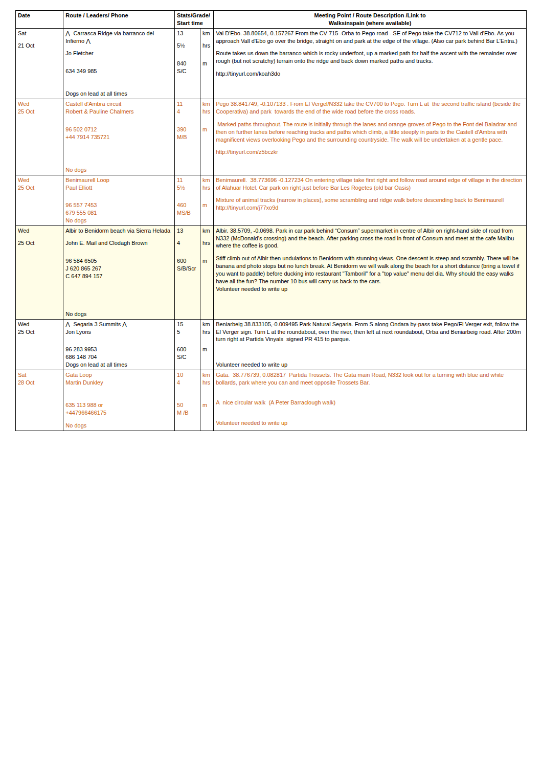| Date | Route / Leaders/ Phone | Stats/Grade/ Start time | Meeting Point / Route Description /Link to Walksinspain (where available) |
| --- | --- | --- | --- |
| Sat 21 Oct | ⋀ Carrasca Ridge via barranco del Infierno ⋀ Jo Fletcher 634 349 985 Dogs on lead at all times | 13 5½ 840 S/C | km hrs m | Val D'Ebo. 38.80654,-0.157267 From the CV 715 -Orba to Pego road - SE of Pego take the CV712 to Vall d'Ebo. As you approach Vall d'Ebo go over the bridge, straight on and park at the edge of the village. (Also car park behind Bar L'Entra.) Route takes us down the barranco which is rocky underfoot, up a marked path for half the ascent with the remainder over rough (but not scratchy) terrain onto the ridge and back down marked paths and tracks. http://tinyurl.com/koah3do |
| Wed 25 Oct | Castell d'Ambra circuit Robert & Pauline Chalmers 96 502 0712 +44 7914 735721 No dogs | 11 4 390 M/B | km hrs m | Pego 38.841749, -0.107133 . From El Vergel/N332 take the CV700 to Pego. Turn L at the second traffic island (beside the Cooperativa) and park towards the end of the wide road before the cross roads. Marked paths throughout. The route is initially through the lanes and orange groves of Pego to the Font del Baladrar and then on further lanes before reaching tracks and paths which climb, a little steeply in parts to the Castell d'Ambra with magnificent views overlooking Pego and the surrounding countryside. The walk will be undertaken at a gentle pace. http://tinyurl.com/z5bczkr |
| Wed 25 Oct | Benimaurell Loop Paul Elliott 96 557 7453 679 555 081 No dogs | 11 5½ 460 MS/B | km hrs m | Benimaurell. 38.773696 -0.127234 On entering village take first right and follow road around edge of village in the direction of Alahuar Hotel. Car park on right just before Bar Les Rogetes (old bar Oasis) Mixture of animal tracks (narrow in places), some scrambling and ridge walk before descending back to Benimaurell http://tinyurl.com/j77xo9d |
| Wed 25 Oct | Albir to Benidorm beach via Sierra Helada John E. Mail and Clodagh Brown 96 584 6505 J 620 865 267 C 647 894 157 No dogs | 13 4 600 S/B/Scr | km hrs m | Albir. 38.5709, -0.0698. Park in car park behind “Consum” supermarket in centre of Albir on right-hand side of road from N332 (McDonald’s crossing) and the beach. After parking cross the road in front of Consum and meet at the cafe Malibu where the coffee is good. Stiff climb out of Albir then undulations to Benidorm with stunning views. One descent is steep and scrambly. There will be banana and photo stops but no lunch break. At Benidorm we will walk along the beach for a short distance (bring a towel if you want to paddle) before ducking into restaurant "Tamboril" for a "top value" menu del dia. Why should the easy walks have all the fun? The number 10 bus will carry us back to the cars. Volunteer needed to write up |
| Wed 25 Oct | ⋀ Segaria 3 Summits ⋀ Jon Lyons 96 283 9953 686 148 704 Dogs on lead at all times | 15 5 600 S/C | km hrs m | Beniarbeig 38.833105,-0.009495 Park Natural Segaria. From S along Ondara by-pass take Pego/El Verger exit, follow the El Verger sign. Turn L at the roundabout, over the river, then left at next roundabout, Orba and Beniarbeig road. After 200m turn right at Partida Vinyals signed PR 415 to parque. Volunteer needed to write up |
| Sat 28 Oct | Gata Loop Martin Dunkley 635 113 988 or +447966466175 No dogs | 10 4 50 M /B | km hrs m | Gata. 38.776739, 0.082817 Partida Trossets. The Gata main Road, N332 look out for a turning with blue and white bollards, park where you can and meet opposite Trossets Bar. A nice circular walk (A Peter Barraclough walk) Volunteer needed to write up |